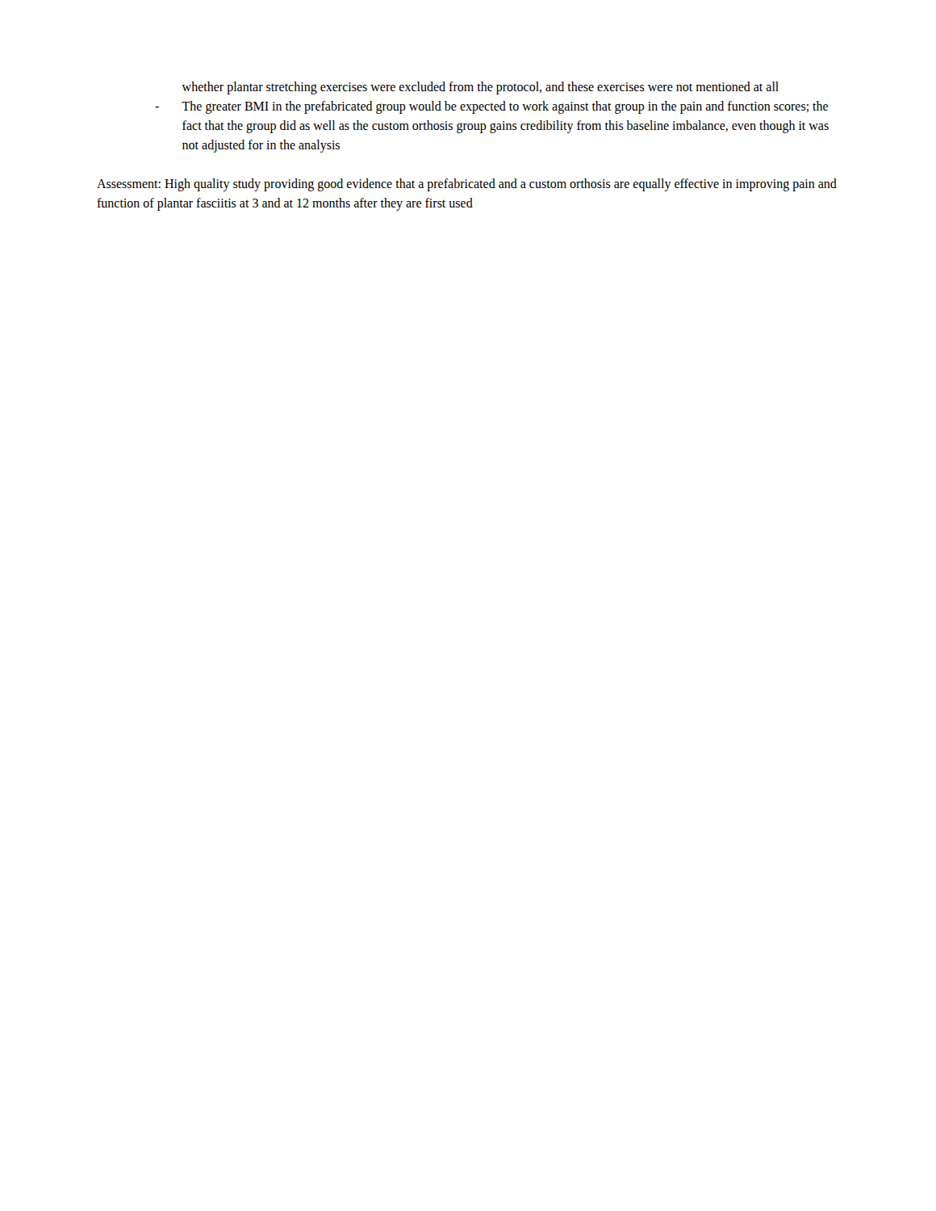whether plantar stretching exercises were excluded from the protocol, and these exercises were not mentioned at all
The greater BMI in the prefabricated group would be expected to work against that group in the pain and function scores; the fact that the group did as well as the custom orthosis group gains credibility from this baseline imbalance, even though it was not adjusted for in the analysis
Assessment: High quality study providing good evidence that a prefabricated and a custom orthosis are equally effective in improving pain and function of plantar fasciitis at 3 and at 12 months after they are first used